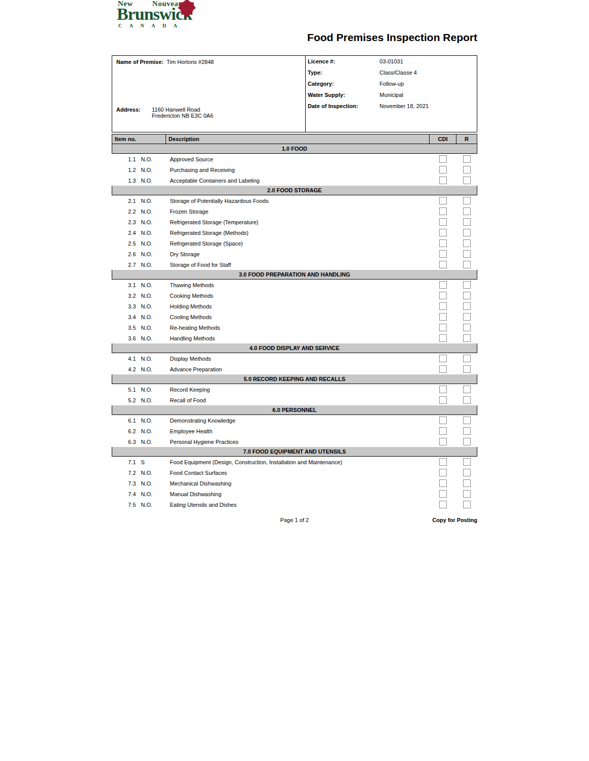NewNouveau
Brunswick
C A N A D A
Food Premises Inspection Report
| Name of Premise: Tim Hortons #2848 Address: 1160 Hanwell Road Fredericton NB E3C 0A6 | / Licence #: / 03-01031 / / Type: / Class/Classe 4 / / Category: / Follow-up / / Water Supply: / Municipal / / Date of Inspection: / November 18, 2021 / |
| Item no. | Description | CDI | R |
| 1.0 FOOD |
| 1.1 | N.O. | Approved Source | | |
| 1.2 | N.O. | Purchasing and Receiving | | |
| 1.3 | N.O. | Acceptable Containers and Labeling | | |
| 2.0 FOOD STORAGE |
| 2.1 | N.O. | Storage of Potentially Hazardous Foods | | |
| 2.2 | N.O. | Frozen Storage | | |
| 2.3 | N.O. | Refrigerated Storage (Temperature) | | |
| 2.4 | N.O. | Refrigerated Storage (Methods) | | |
| 2.5 | N.O. | Refrigerated Storage (Space) | | |
| 2.6 | N.O. | Dry Storage | | |
| 2.7 | N.O. | Storage of Food for Staff | | |
| 3.0 FOOD PREPARATION AND HANDLING |
| 3.1 | N.O. | Thawing Methods | | |
| 3.2 | N.O. | Cooking Methods | | |
| 3.3 | N.O. | Holding Methods | | |
| 3.4 | N.O. | Cooling Methods | | |
| 3.5 | N.O. | Re-heating Methods | | |
| 3.6 | N.O. | Handling Methods | | |
| 4.0 FOOD DISPLAY AND SERVICE |
| 4.1 | N.O. | Display Methods | | |
| 4.2 | N.O. | Advance Preparation | | |
| 5.0 RECORD KEEPING AND RECALLS |
| 5.1 | N.O. | Record Keeping | | |
| 5.2 | N.O. | Recall of Food | | |
| 6.0 PERSONNEL |
| 6.1 | N.O. | Demonstrating Knowledge | | |
| 6.2 | N.O. | Employee Health | | |
| 6.3 | N.O. | Personal Hygiene Practices | | |
| 7.0 FOOD EQUIPMENT AND UTENSILS |
| 7.1 | S | Food Equipment (Design, Construction, Installation and Maintenance) | | |
| 7.2 | N.O. | Food Contact Surfaces | | |
| 7.3 | N.O. | Mechanical Dishwashing | | |
| 7.4 | N.O. | Manual Dishwashing | | |
| 7.5 | N.O. | Eating Utensils and Dishes | | |
Page 1 of 2
Copy for Posting